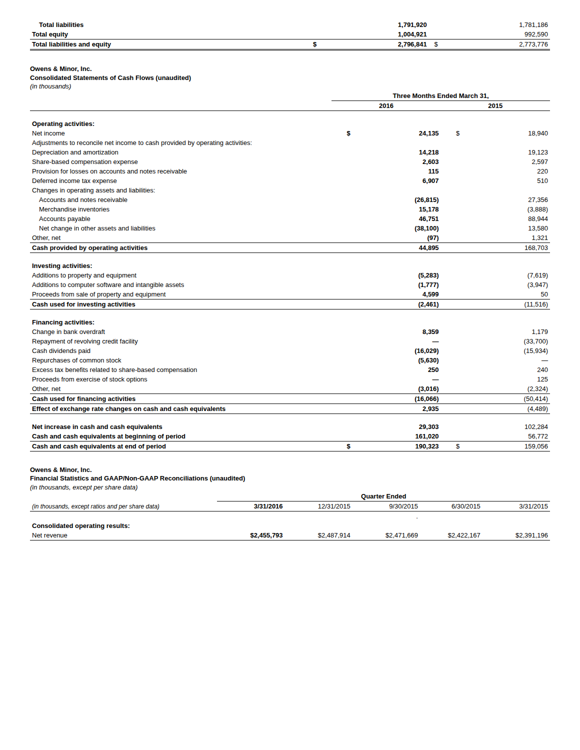| Total liabilities | | 1,791,920 | | 1,781,186 |
| Total equity | | 1,004,921 | | 992,590 |
| Total liabilities and equity | $ | 2,796,841 | $ | 2,773,776 |
Owens & Minor, Inc.
Consolidated Statements of Cash Flows (unaudited)
(in thousands)
| | Three Months Ended March 31, |
| | 2016 | 2015 |
| Operating activities: | |
| Net income | $ | 24,135 | $ | 18,940 |
| Adjustments to reconcile net income to cash provided by operating activities: | |
| Depreciation and amortization | | 14,218 | | 19,123 |
| Share-based compensation expense | | 2,603 | | 2,597 |
| Provision for losses on accounts and notes receivable | | 115 | | 220 |
| Deferred income tax expense | | 6,907 | | 510 |
| Changes in operating assets and liabilities: | |
| Accounts and notes receivable | | (26,815) | | 27,356 |
| Merchandise inventories | | 15,178 | | (3,888) |
| Accounts payable | | 46,751 | | 88,944 |
| Net change in other assets and liabilities | | (38,100) | | 13,580 |
| Other, net | | (97) | | 1,321 |
| Cash provided by operating activities | | 44,895 | | 168,703 |
| Investing activities: | |
| Additions to property and equipment | | (5,283) | | (7,619) |
| Additions to computer software and intangible assets | | (1,777) | | (3,947) |
| Proceeds from sale of property and equipment | | 4,599 | | 50 |
| Cash used for investing activities | | (2,461) | | (11,516) |
| Financing activities: | |
| Change in bank overdraft | | 8,359 | | 1,179 |
| Repayment of revolving credit facility | | — | | (33,700) |
| Cash dividends paid | | (16,029) | | (15,934) |
| Repurchases of common stock | | (5,630) | | — |
| Excess tax benefits related to share-based compensation | | 250 | | 240 |
| Proceeds from exercise of stock options | | — | | 125 |
| Other, net | | (3,016) | | (2,324) |
| Cash used for financing activities | | (16,066) | | (50,414) |
| Effect of exchange rate changes on cash and cash equivalents | | 2,935 | | (4,489) |
| Net increase in cash and cash equivalents | | 29,303 | | 102,284 |
| Cash and cash equivalents at beginning of period | | 161,020 | | 56,772 |
| Cash and cash equivalents at end of period | $ | 190,323 | $ | 159,056 |
Owens & Minor, Inc.
Financial Statistics and GAAP/Non-GAAP Reconciliations (unaudited)
(in thousands, except per share data)
| | Quarter Ended |
| (in thousands, except ratios and per share data) | 3/31/2016 | 12/31/2015 | 9/30/2015 | 6/30/2015 | 3/31/2015 |
| | . | |
| Consolidated operating results: | |
| Net revenue | $2,455,793 | $2,487,914 | $2,471,669 | $2,422,167 | $2,391,196 |